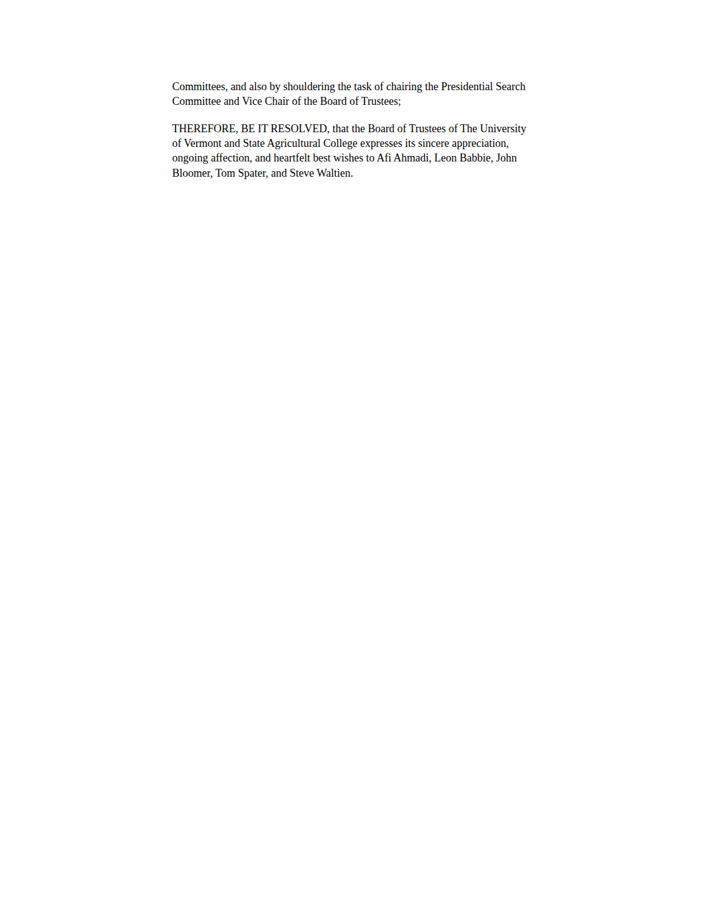Committees, and also by shouldering the task of chairing the Presidential Search Committee and Vice Chair of the Board of Trustees;
THEREFORE, BE IT RESOLVED, that the Board of Trustees of The University of Vermont and State Agricultural College expresses its sincere appreciation, ongoing affection, and heartfelt best wishes to Afi Ahmadi, Leon Babbie, John Bloomer, Tom Spater, and Steve Waltien.